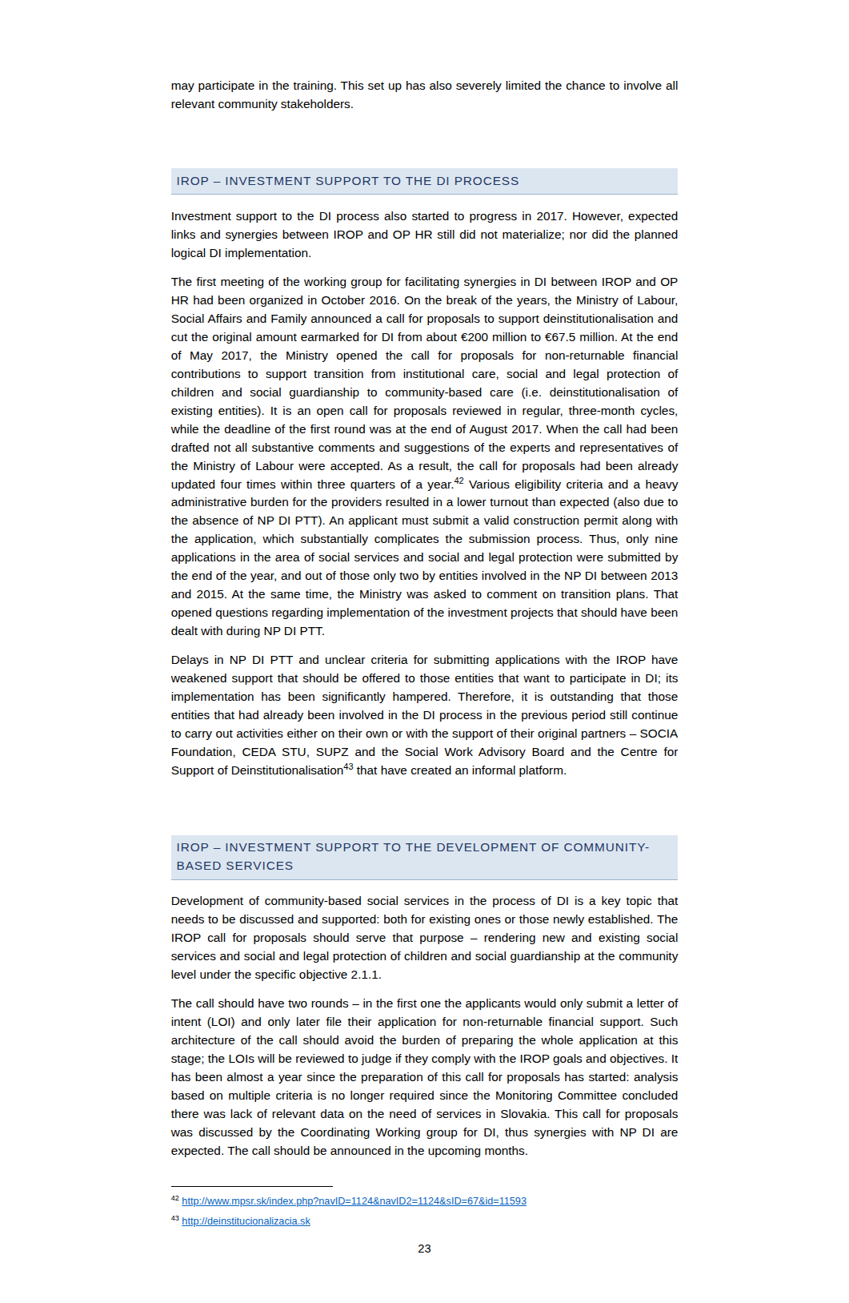may participate in the training. This set up has also severely limited the chance to involve all relevant community stakeholders.
IROP – Investment support to the DI process
Investment support to the DI process also started to progress in 2017. However, expected links and synergies between IROP and OP HR still did not materialize; nor did the planned logical DI implementation.
The first meeting of the working group for facilitating synergies in DI between IROP and OP HR had been organized in October 2016. On the break of the years, the Ministry of Labour, Social Affairs and Family announced a call for proposals to support deinstitutionalisation and cut the original amount earmarked for DI from about €200 million to €67.5 million. At the end of May 2017, the Ministry opened the call for proposals for non-returnable financial contributions to support transition from institutional care, social and legal protection of children and social guardianship to community-based care (i.e. deinstitutionalisation of existing entities). It is an open call for proposals reviewed in regular, three-month cycles, while the deadline of the first round was at the end of August 2017. When the call had been drafted not all substantive comments and suggestions of the experts and representatives of the Ministry of Labour were accepted. As a result, the call for proposals had been already updated four times within three quarters of a year.42 Various eligibility criteria and a heavy administrative burden for the providers resulted in a lower turnout than expected (also due to the absence of NP DI PTT). An applicant must submit a valid construction permit along with the application, which substantially complicates the submission process. Thus, only nine applications in the area of social services and social and legal protection were submitted by the end of the year, and out of those only two by entities involved in the NP DI between 2013 and 2015. At the same time, the Ministry was asked to comment on transition plans. That opened questions regarding implementation of the investment projects that should have been dealt with during NP DI PTT.
Delays in NP DI PTT and unclear criteria for submitting applications with the IROP have weakened support that should be offered to those entities that want to participate in DI; its implementation has been significantly hampered. Therefore, it is outstanding that those entities that had already been involved in the DI process in the previous period still continue to carry out activities either on their own or with the support of their original partners – SOCIA Foundation, CEDA STU, SUPZ and the Social Work Advisory Board and the Centre for Support of Deinstitutionalisation43 that have created an informal platform.
IROP – Investment support to the development of community-based services
Development of community-based social services in the process of DI is a key topic that needs to be discussed and supported: both for existing ones or those newly established. The IROP call for proposals should serve that purpose – rendering new and existing social services and social and legal protection of children and social guardianship at the community level under the specific objective 2.1.1.
The call should have two rounds – in the first one the applicants would only submit a letter of intent (LOI) and only later file their application for non-returnable financial support. Such architecture of the call should avoid the burden of preparing the whole application at this stage; the LOIs will be reviewed to judge if they comply with the IROP goals and objectives. It has been almost a year since the preparation of this call for proposals has started: analysis based on multiple criteria is no longer required since the Monitoring Committee concluded there was lack of relevant data on the need of services in Slovakia. This call for proposals was discussed by the Coordinating Working group for DI, thus synergies with NP DI are expected. The call should be announced in the upcoming months.
42 http://www.mpsr.sk/index.php?navID=1124&navID2=1124&sID=67&id=11593
43 http://deinstitucionalizacia.sk
23